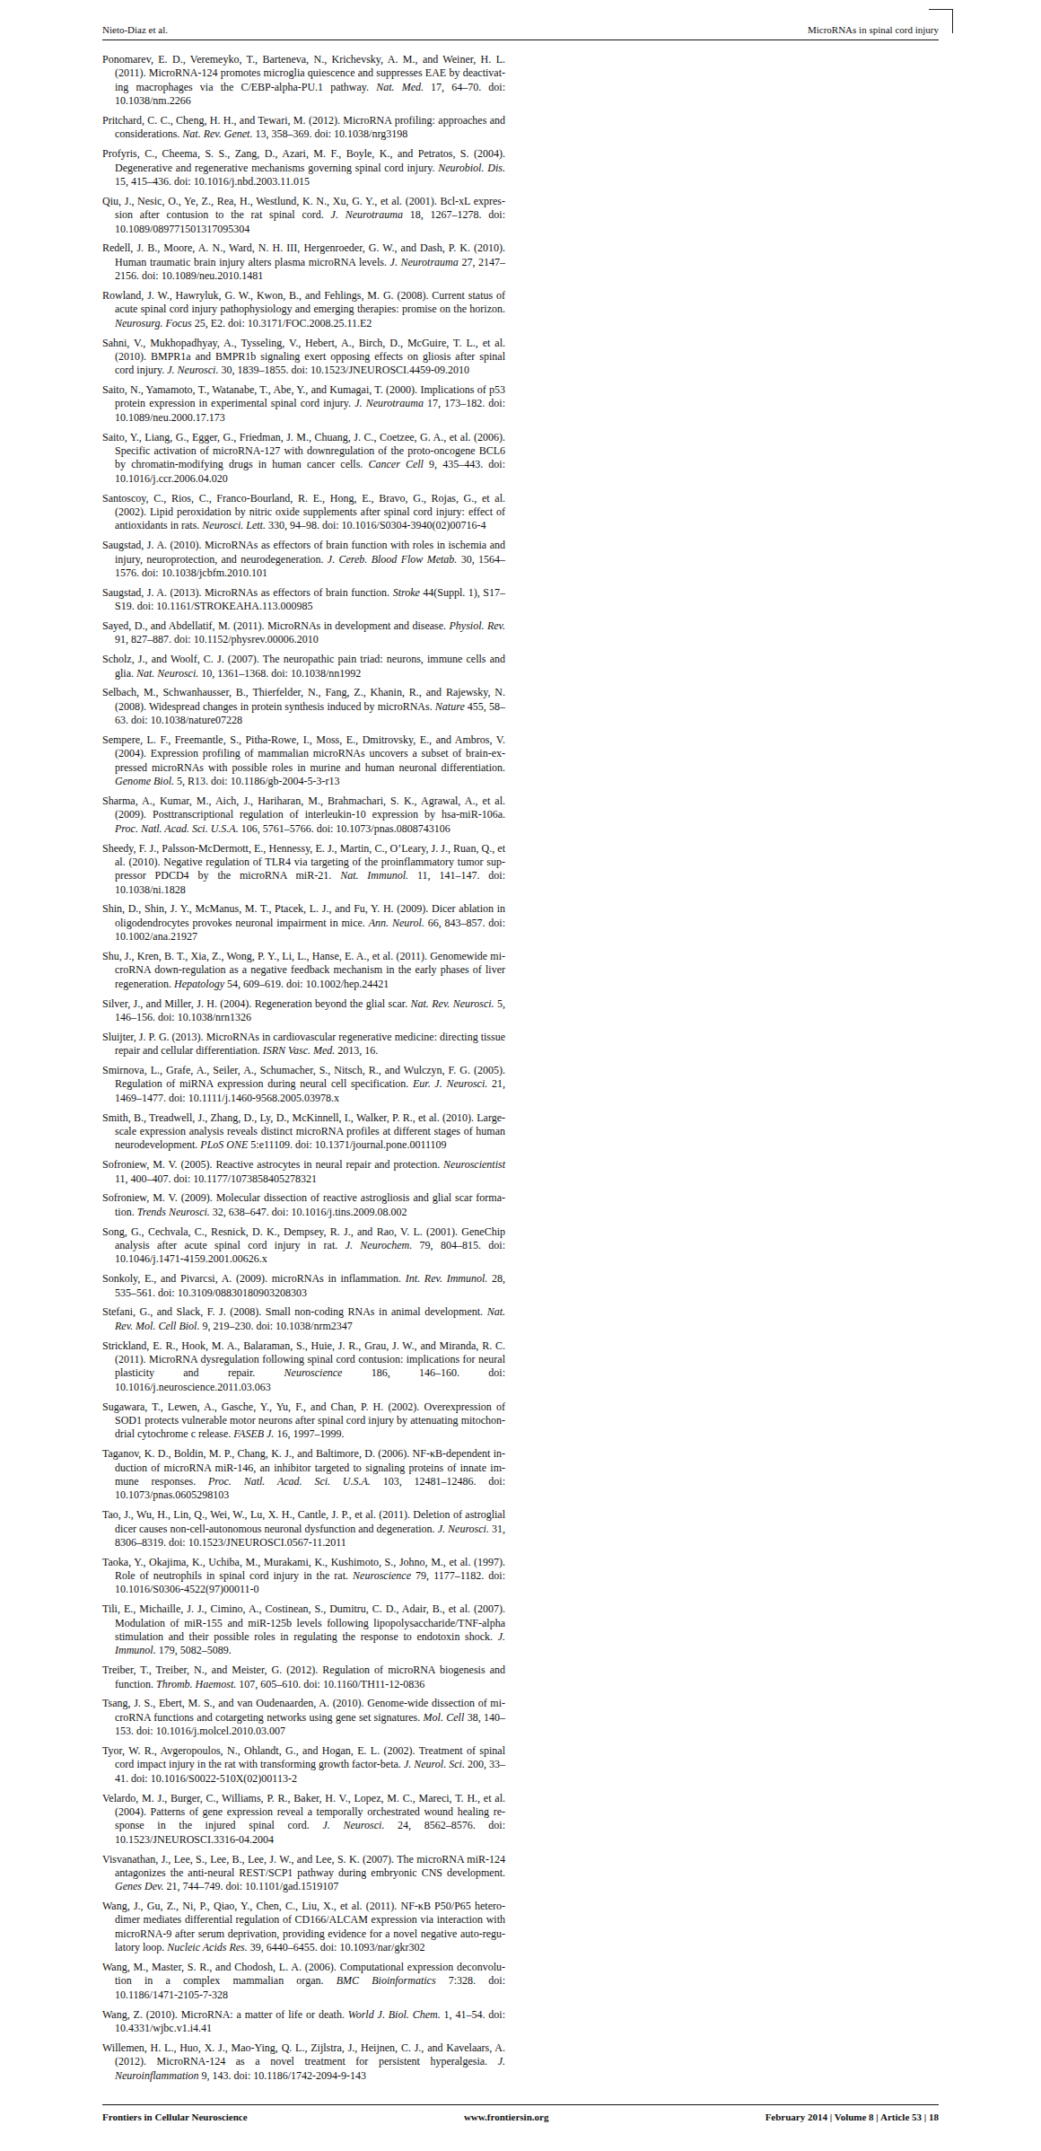Nieto-Diaz et al. MicroRNAs in spinal cord injury
Ponomarev, E. D., Veremeyko, T., Barteneva, N., Krichevsky, A. M., and Weiner, H. L. (2011). MicroRNA-124 promotes microglia quiescence and suppresses EAE by deactivating macrophages via the C/EBP-alpha-PU.1 pathway. Nat. Med. 17, 64–70. doi: 10.1038/nm.2266
Pritchard, C. C., Cheng, H. H., and Tewari, M. (2012). MicroRNA profiling: approaches and considerations. Nat. Rev. Genet. 13, 358–369. doi: 10.1038/nrg3198
Profyris, C., Cheema, S. S., Zang, D., Azari, M. F., Boyle, K., and Petratos, S. (2004). Degenerative and regenerative mechanisms governing spinal cord injury. Neurobiol. Dis. 15, 415–436. doi: 10.1016/j.nbd.2003.11.015
Qiu, J., Nesic, O., Ye, Z., Rea, H., Westlund, K. N., Xu, G. Y., et al. (2001). Bcl-xL expression after contusion to the rat spinal cord. J. Neurotrauma 18, 1267–1278. doi: 10.1089/089771501317095304
Redell, J. B., Moore, A. N., Ward, N. H. III, Hergenroeder, G. W., and Dash, P. K. (2010). Human traumatic brain injury alters plasma microRNA levels. J. Neurotrauma 27, 2147–2156. doi: 10.1089/neu.2010.1481
Rowland, J. W., Hawryluk, G. W., Kwon, B., and Fehlings, M. G. (2008). Current status of acute spinal cord injury pathophysiology and emerging therapies: promise on the horizon. Neurosurg. Focus 25, E2. doi: 10.3171/FOC.2008.25.11.E2
Sahni, V., Mukhopadhyay, A., Tysseling, V., Hebert, A., Birch, D., McGuire, T. L., et al. (2010). BMPR1a and BMPR1b signaling exert opposing effects on gliosis after spinal cord injury. J. Neurosci. 30, 1839–1855. doi: 10.1523/JNEUROSCI.4459-09.2010
Saito, N., Yamamoto, T., Watanabe, T., Abe, Y., and Kumagai, T. (2000). Implications of p53 protein expression in experimental spinal cord injury. J. Neurotrauma 17, 173–182. doi: 10.1089/neu.2000.17.173
Saito, Y., Liang, G., Egger, G., Friedman, J. M., Chuang, J. C., Coetzee, G. A., et al. (2006). Specific activation of microRNA-127 with downregulation of the proto-oncogene BCL6 by chromatin-modifying drugs in human cancer cells. Cancer Cell 9, 435–443. doi: 10.1016/j.ccr.2006.04.020
Santoscoy, C., Rios, C., Franco-Bourland, R. E., Hong, E., Bravo, G., Rojas, G., et al. (2002). Lipid peroxidation by nitric oxide supplements after spinal cord injury: effect of antioxidants in rats. Neurosci. Lett. 330, 94–98. doi: 10.1016/S0304-3940(02)00716-4
Saugstad, J. A. (2010). MicroRNAs as effectors of brain function with roles in ischemia and injury, neuroprotection, and neurodegeneration. J. Cereb. Blood Flow Metab. 30, 1564–1576. doi: 10.1038/jcbfm.2010.101
Saugstad, J. A. (2013). MicroRNAs as effectors of brain function. Stroke 44(Suppl. 1), S17–S19. doi: 10.1161/STROKEAHA.113.000985
Sayed, D., and Abdellatif, M. (2011). MicroRNAs in development and disease. Physiol. Rev. 91, 827–887. doi: 10.1152/physrev.00006.2010
Scholz, J., and Woolf, C. J. (2007). The neuropathic pain triad: neurons, immune cells and glia. Nat. Neurosci. 10, 1361–1368. doi: 10.1038/nn1992
Selbach, M., Schwanhausser, B., Thierfelder, N., Fang, Z., Khanin, R., and Rajewsky, N. (2008). Widespread changes in protein synthesis induced by microRNAs. Nature 455, 58–63. doi: 10.1038/nature07228
Sempere, L. F., Freemantle, S., Pitha-Rowe, I., Moss, E., Dmitrovsky, E., and Ambros, V. (2004). Expression profiling of mammalian microRNAs uncovers a subset of brain-expressed microRNAs with possible roles in murine and human neuronal differentiation. Genome Biol. 5, R13. doi: 10.1186/gb-2004-5-3-r13
Sharma, A., Kumar, M., Aich, J., Hariharan, M., Brahmachari, S. K., Agrawal, A., et al. (2009). Posttranscriptional regulation of interleukin-10 expression by hsa-miR-106a. Proc. Natl. Acad. Sci. U.S.A. 106, 5761–5766. doi: 10.1073/pnas.0808743106
Sheedy, F. J., Palsson-McDermott, E., Hennessy, E. J., Martin, C., O’Leary, J. J., Ruan, Q., et al. (2010). Negative regulation of TLR4 via targeting of the proinflammatory tumor suppressor PDCD4 by the microRNA miR-21. Nat. Immunol. 11, 141–147. doi: 10.1038/ni.1828
Shin, D., Shin, J. Y., McManus, M. T., Ptacek, L. J., and Fu, Y. H. (2009). Dicer ablation in oligodendrocytes provokes neuronal impairment in mice. Ann. Neurol. 66, 843–857. doi: 10.1002/ana.21927
Shu, J., Kren, B. T., Xia, Z., Wong, P. Y., Li, L., Hanse, E. A., et al. (2011). Genomewide microRNA down-regulation as a negative feedback mechanism in the early phases of liver regeneration. Hepatology 54, 609–619. doi: 10.1002/hep.24421
Silver, J., and Miller, J. H. (2004). Regeneration beyond the glial scar. Nat. Rev. Neurosci. 5, 146–156. doi: 10.1038/nrn1326
Sluijter, J. P. G. (2013). MicroRNAs in cardiovascular regenerative medicine: directing tissue repair and cellular differentiation. ISRN Vasc. Med. 2013, 16.
Smirnova, L., Grafe, A., Seiler, A., Schumacher, S., Nitsch, R., and Wulczyn, F. G. (2005). Regulation of miRNA expression during neural cell specification. Eur. J. Neurosci. 21, 1469–1477. doi: 10.1111/j.1460-9568.2005.03978.x
Smith, B., Treadwell, J., Zhang, D., Ly, D., McKinnell, I., Walker, P. R., et al. (2010). Large-scale expression analysis reveals distinct microRNA profiles at different stages of human neurodevelopment. PLoS ONE 5:e11109. doi: 10.1371/journal.pone.0011109
Sofroniew, M. V. (2005). Reactive astrocytes in neural repair and protection. Neuroscientist 11, 400–407. doi: 10.1177/1073858405278321
Sofroniew, M. V. (2009). Molecular dissection of reactive astrogliosis and glial scar formation. Trends Neurosci. 32, 638–647. doi: 10.1016/j.tins.2009.08.002
Song, G., Cechvala, C., Resnick, D. K., Dempsey, R. J., and Rao, V. L. (2001). GeneChip analysis after acute spinal cord injury in rat. J. Neurochem. 79, 804–815. doi: 10.1046/j.1471-4159.2001.00626.x
Sonkoly, E., and Pivarcsi, A. (2009). microRNAs in inflammation. Int. Rev. Immunol. 28, 535–561. doi: 10.3109/08830180903208303
Stefani, G., and Slack, F. J. (2008). Small non-coding RNAs in animal development. Nat. Rev. Mol. Cell Biol. 9, 219–230. doi: 10.1038/nrm2347
Strickland, E. R., Hook, M. A., Balaraman, S., Huie, J. R., Grau, J. W., and Miranda, R. C. (2011). MicroRNA dysregulation following spinal cord contusion: implications for neural plasticity and repair. Neuroscience 186, 146–160. doi: 10.1016/j.neuroscience.2011.03.063
Sugawara, T., Lewen, A., Gasche, Y., Yu, F., and Chan, P. H. (2002). Overexpression of SOD1 protects vulnerable motor neurons after spinal cord injury by attenuating mitochondrial cytochrome c release. FASEB J. 16, 1997–1999.
Taganov, K. D., Boldin, M. P., Chang, K. J., and Baltimore, D. (2006). NF-κB-dependent induction of microRNA miR-146, an inhibitor targeted to signaling proteins of innate immune responses. Proc. Natl. Acad. Sci. U.S.A. 103, 12481–12486. doi: 10.1073/pnas.0605298103
Tao, J., Wu, H., Lin, Q., Wei, W., Lu, X. H., Cantle, J. P., et al. (2011). Deletion of astroglial dicer causes non-cell-autonomous neuronal dysfunction and degeneration. J. Neurosci. 31, 8306–8319. doi: 10.1523/JNEUROSCI.0567-11.2011
Taoka, Y., Okajima, K., Uchiba, M., Murakami, K., Kushimoto, S., Johno, M., et al. (1997). Role of neutrophils in spinal cord injury in the rat. Neuroscience 79, 1177–1182. doi: 10.1016/S0306-4522(97)00011-0
Tili, E., Michaille, J. J., Cimino, A., Costinean, S., Dumitru, C. D., Adair, B., et al. (2007). Modulation of miR-155 and miR-125b levels following lipopolysaccharide/TNF-alpha stimulation and their possible roles in regulating the response to endotoxin shock. J. Immunol. 179, 5082–5089.
Treiber, T., Treiber, N., and Meister, G. (2012). Regulation of microRNA biogenesis and function. Thromb. Haemost. 107, 605–610. doi: 10.1160/TH11-12-0836
Tsang, J. S., Ebert, M. S., and van Oudenaarden, A. (2010). Genome-wide dissection of microRNA functions and cotargeting networks using gene set signatures. Mol. Cell 38, 140–153. doi: 10.1016/j.molcel.2010.03.007
Tyor, W. R., Avgeropoulos, N., Ohlandt, G., and Hogan, E. L. (2002). Treatment of spinal cord impact injury in the rat with transforming growth factor-beta. J. Neurol. Sci. 200, 33–41. doi: 10.1016/S0022-510X(02)00113-2
Velardo, M. J., Burger, C., Williams, P. R., Baker, H. V., Lopez, M. C., Mareci, T. H., et al. (2004). Patterns of gene expression reveal a temporally orchestrated wound healing response in the injured spinal cord. J. Neurosci. 24, 8562–8576. doi: 10.1523/JNEUROSCI.3316-04.2004
Visvanathan, J., Lee, S., Lee, B., Lee, J. W., and Lee, S. K. (2007). The microRNA miR-124 antagonizes the anti-neural REST/SCP1 pathway during embryonic CNS development. Genes Dev. 21, 744–749. doi: 10.1101/gad.1519107
Wang, J., Gu, Z., Ni, P., Qiao, Y., Chen, C., Liu, X., et al. (2011). NF-κB P50/P65 hetero-dimer mediates differential regulation of CD166/ALCAM expression via interaction with microRNA-9 after serum deprivation, providing evidence for a novel negative auto-regulatory loop. Nucleic Acids Res. 39, 6440–6455. doi: 10.1093/nar/gkr302
Wang, M., Master, S. R., and Chodosh, L. A. (2006). Computational expression deconvolution in a complex mammalian organ. BMC Bioinformatics 7:328. doi: 10.1186/1471-2105-7-328
Wang, Z. (2010). MicroRNA: a matter of life or death. World J. Biol. Chem. 1, 41–54. doi: 10.4331/wjbc.v1.i4.41
Willemen, H. L., Huo, X. J., Mao-Ying, Q. L., Zijlstra, J., Heijnen, C. J., and Kavelaars, A. (2012). MicroRNA-124 as a novel treatment for persistent hyperalgesia. J. Neuroinflammation 9, 143. doi: 10.1186/1742-2094-9-143
Frontiers in Cellular Neuroscience www.frontiersin.org February 2014 | Volume 8 | Article 53 | 18